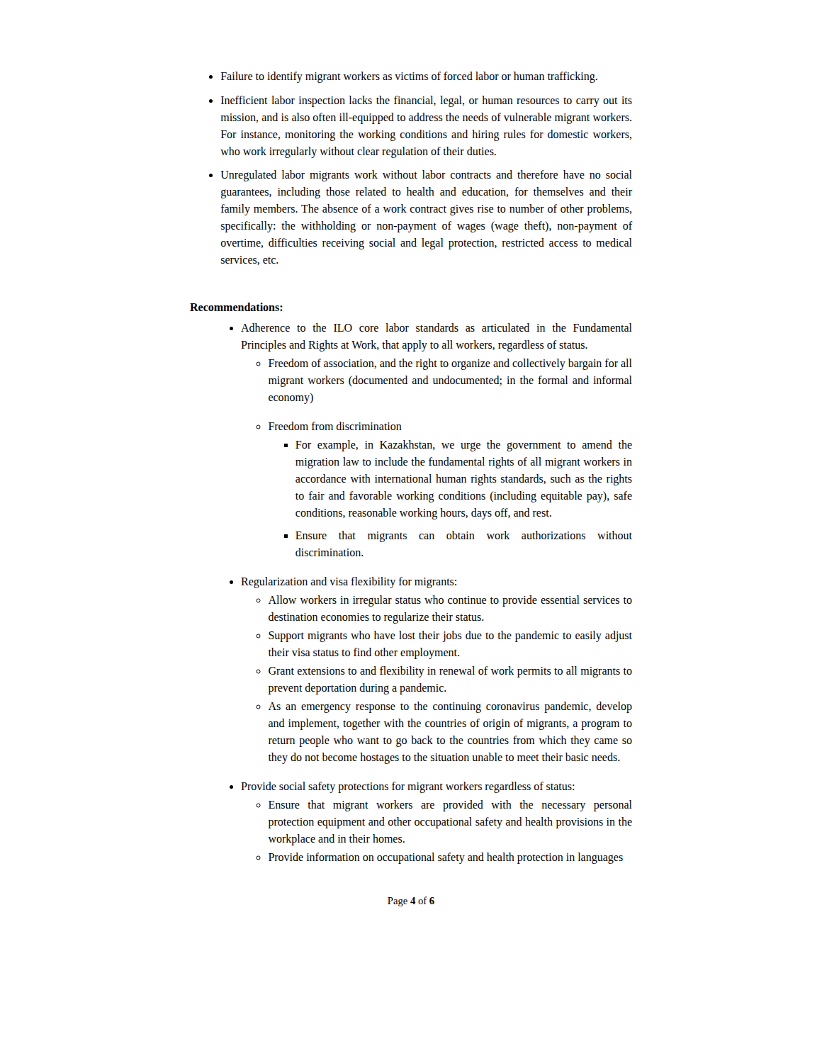Failure to identify migrant workers as victims of forced labor or human trafficking.
Inefficient labor inspection lacks the financial, legal, or human resources to carry out its mission, and is also often ill-equipped to address the needs of vulnerable migrant workers. For instance, monitoring the working conditions and hiring rules for domestic workers, who work irregularly without clear regulation of their duties.
Unregulated labor migrants work without labor contracts and therefore have no social guarantees, including those related to health and education, for themselves and their family members. The absence of a work contract gives rise to number of other problems, specifically: the withholding or non-payment of wages (wage theft), non-payment of overtime, difficulties receiving social and legal protection, restricted access to medical services, etc.
Recommendations:
Adherence to the ILO core labor standards as articulated in the Fundamental Principles and Rights at Work, that apply to all workers, regardless of status.
Freedom of association, and the right to organize and collectively bargain for all migrant workers (documented and undocumented; in the formal and informal economy)
Freedom from discrimination
For example, in Kazakhstan, we urge the government to amend the migration law to include the fundamental rights of all migrant workers in accordance with international human rights standards, such as the rights to fair and favorable working conditions (including equitable pay), safe conditions, reasonable working hours, days off, and rest.
Ensure that migrants can obtain work authorizations without discrimination.
Regularization and visa flexibility for migrants:
Allow workers in irregular status who continue to provide essential services to destination economies to regularize their status.
Support migrants who have lost their jobs due to the pandemic to easily adjust their visa status to find other employment.
Grant extensions to and flexibility in renewal of work permits to all migrants to prevent deportation during a pandemic.
As an emergency response to the continuing coronavirus pandemic, develop and implement, together with the countries of origin of migrants, a program to return people who want to go back to the countries from which they came so they do not become hostages to the situation unable to meet their basic needs.
Provide social safety protections for migrant workers regardless of status:
Ensure that migrant workers are provided with the necessary personal protection equipment and other occupational safety and health provisions in the workplace and in their homes.
Provide information on occupational safety and health protection in languages
Page 4 of 6